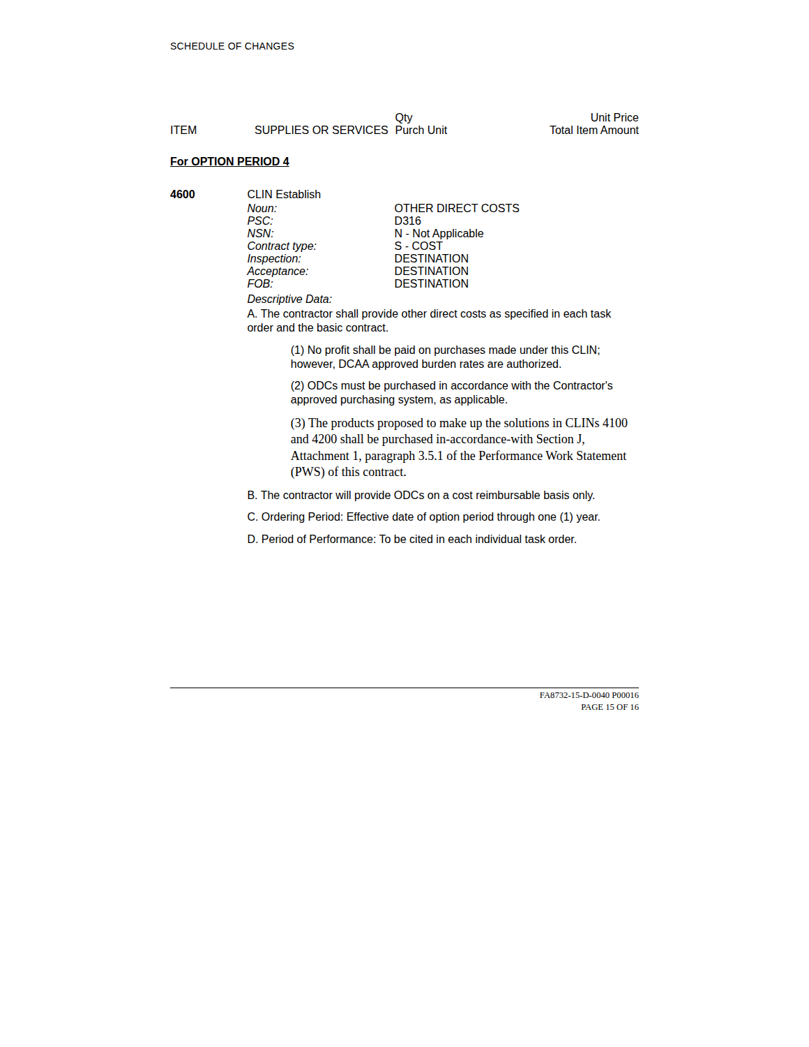SCHEDULE OF CHANGES
| | | Qty | Unit Price |
| ITEM | SUPPLIES OR SERVICES | Purch Unit | Total Item Amount |
For OPTION PERIOD 4
4600
CLIN Establish
| Noun: | OTHER DIRECT COSTS |
| PSC: | D316 |
| NSN: | N - Not Applicable |
| Contract type: | S - COST |
| Inspection: | DESTINATION |
| Acceptance: | DESTINATION |
| FOB: | DESTINATION |
Descriptive Data:
A. The contractor shall provide other direct costs as specified in each task order and the basic contract.
(1) No profit shall be paid on purchases made under this CLIN; however, DCAA approved burden rates are authorized.
(2) ODCs must be purchased in accordance with the Contractor's approved purchasing system, as applicable.
(3) The products proposed to make up the solutions in CLINs 4100 and 4200 shall be purchased in-accordance-with Section J, Attachment 1, paragraph 3.5.1 of the Performance Work Statement (PWS) of this contract.
B. The contractor will provide ODCs on a cost reimbursable basis only.
C. Ordering Period: Effective date of option period through one (1) year.
D. Period of Performance: To be cited in each individual task order.
FA8732-15-D-0040 P00016
PAGE 15 OF 16